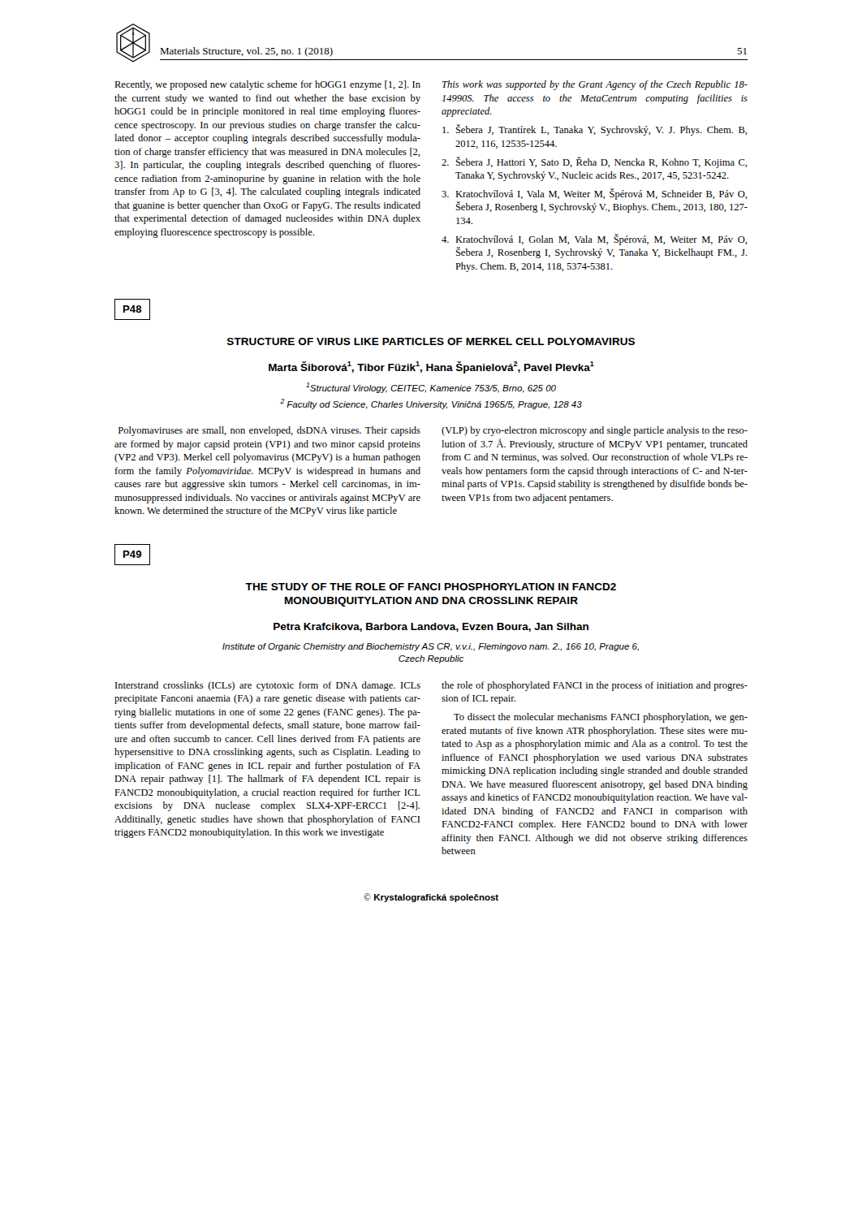x
Materials Structure, vol. 25, no. 1 (2018)
51
Recently, we proposed new catalytic scheme for hOGG1 enzyme [1, 2]. In the current study we wanted to find out whether the base excision by hOGG1 could be in principle monitored in real time employing fluorescence spectroscopy. In our previous studies on charge transfer the calculated donor – acceptor coupling integrals described successfully modulation of charge transfer efficiency that was measured in DNA molecules [2, 3]. In particular, the coupling integrals described quenching of fluorescence radiation from 2-aminopurine by guanine in relation with the hole transfer from Ap to G [3, 4]. The calculated coupling integrals indicated that guanine is better quencher than OxoG or FapyG. The results indicated that experimental detection of damaged nucleosides within DNA duplex employing fluorescence spectroscopy is possible.
This work was supported by the Grant Agency of the Czech Republic 18-14990S. The access to the MetaCentrum computing facilities is appreciated.
Šebera J, Trantírek L, Tanaka Y, Sychrovský, V. J. Phys. Chem. B, 2012, 116, 12535-12544.
Šebera J, Hattori Y, Sato D, Řeha D, Nencka R, Kohno T, Kojima C, Tanaka Y, Sychrovský V., Nucleic acids Res., 2017, 45, 5231-5242.
Kratochvílová I, Vala M, Weiter M, Špérová M, Schneider B, Páv O, Šebera J, Rosenberg I, Sychrovský V., Biophys. Chem., 2013, 180, 127-134.
Kratochvílová I, Golan M, Vala M, Špérová, M, Weiter M, Páv O, Šebera J, Rosenberg I, Sychrovský V, Tanaka Y, Bickelhaupt FM., J. Phys. Chem. B, 2014, 118, 5374-5381.
P48
STRUCTURE OF VIRUS LIKE PARTICLES OF MERKEL CELL POLYOMAVIRUS
Marta Šiborová1, Tibor Füzik1, Hana Španielová2, Pavel Plevka1
1Structural Virology, CEITEC, Kamenice 753/5, Brno, 625 00
2 Faculty od Science, Charles University, Viničná 1965/5, Prague, 128 43
Polyomaviruses are small, non enveloped, dsDNA viruses. Their capsids are formed by major capsid protein (VP1) and two minor capsid proteins (VP2 and VP3). Merkel cell polyomavirus (MCPyV) is a human pathogen form the family Polyomaviridae. MCPyV is widespread in humans and causes rare but aggressive skin tumors - Merkel cell carcinomas, in immunosuppressed individuals. No vaccines or antivirals against MCPyV are known. We determined the structure of the MCPyV virus like particle
(VLP) by cryo-electron microscopy and single particle analysis to the resolution of 3.7 Å. Previously, structure of MCPyV VP1 pentamer, truncated from C and N terminus, was solved. Our reconstruction of whole VLPs reveals how pentamers form the capsid through interactions of C- and N-terminal parts of VP1s. Capsid stability is strengthened by disulfide bonds between VP1s from two adjacent pentamers.
P49
THE STUDY OF THE ROLE OF FANCI PHOSPHORYLATION IN FANCD2
MONOUBIQUITYLATION AND DNA CROSSLINK REPAIR
Petra Krafcikova, Barbora Landova, Evzen Boura, Jan Silhan
Institute of Organic Chemistry and Biochemistry AS CR, v.v.i., Flemingovo nam. 2., 166 10, Prague 6,
Czech Republic
Interstrand crosslinks (ICLs) are cytotoxic form of DNA damage. ICLs precipitate Fanconi anaemia (FA) a rare genetic disease with patients carrying biallelic mutations in one of some 22 genes (FANC genes). The patients suffer from developmental defects, small stature, bone marrow failure and often succumb to cancer. Cell lines derived from FA patients are hypersensitive to DNA crosslinking agents, such as Cisplatin. Leading to implication of FANC genes in ICL repair and further postulation of FA DNA repair pathway [1]. The hallmark of FA dependent ICL repair is FANCD2 monoubiquitylation, a crucial reaction required for further ICL excisions by DNA nuclease complex SLX4-XPF-ERCC1 [2-4]. Additinally, genetic studies have shown that phosphorylation of FANCI triggers FANCD2 monoubiquitylation. In this work we investigate
the role of phosphorylated FANCI in the process of initiation and progression of ICL repair.
To dissect the molecular mechanisms FANCI phosphorylation, we generated mutants of five known ATR phosphorylation. These sites were mutated to Asp as a phosphorylation mimic and Ala as a control. To test the influence of FANCI phosphorylation we used various DNA substrates mimicking DNA replication including single stranded and double stranded DNA. We have measured fluorescent anisotropy, gel based DNA binding assays and kinetics of FANCD2 monoubiquitylation reaction. We have validated DNA binding of FANCD2 and FANCI in comparison with FANCD2-FANCI complex. Here FANCD2 bound to DNA with lower affinity then FANCI. Although we did not observe striking differences between
© Krystalografická společnost